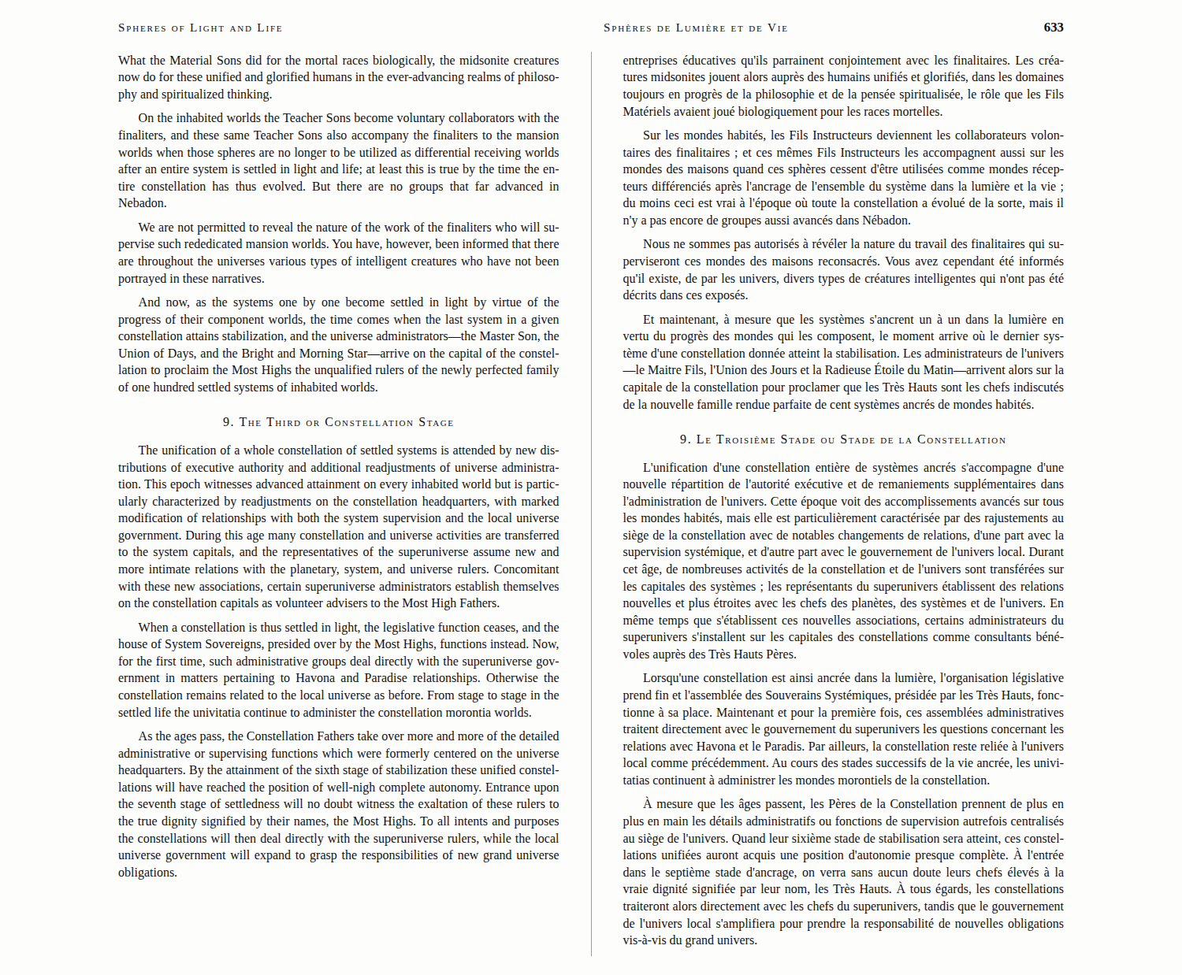Spheres of Light and Life
Sphères de Lumière et de Vie 633
What the Material Sons did for the mortal races biologically, the midsonite creatures now do for these unified and glorified humans in the ever-advancing realms of philosophy and spiritualized thinking.
On the inhabited worlds the Teacher Sons become voluntary collaborators with the finaliters, and these same Teacher Sons also accompany the finaliters to the mansion worlds when those spheres are no longer to be utilized as differential receiving worlds after an entire system is settled in light and life; at least this is true by the time the entire constellation has thus evolved. But there are no groups that far advanced in Nebadon.
We are not permitted to reveal the nature of the work of the finaliters who will supervise such rededicated mansion worlds. You have, however, been informed that there are throughout the universes various types of intelligent creatures who have not been portrayed in these narratives.
And now, as the systems one by one become settled in light by virtue of the progress of their component worlds, the time comes when the last system in a given constellation attains stabilization, and the universe administrators—the Master Son, the Union of Days, and the Bright and Morning Star—arrive on the capital of the constellation to proclaim the Most Highs the unqualified rulers of the newly perfected family of one hundred settled systems of inhabited worlds.
9. The Third or Constellation Stage
The unification of a whole constellation of settled systems is attended by new distributions of executive authority and additional readjustments of universe administration. This epoch witnesses advanced attainment on every inhabited world but is particularly characterized by readjustments on the constellation headquarters, with marked modification of relationships with both the system supervision and the local universe government. During this age many constellation and universe activities are transferred to the system capitals, and the representatives of the superuniverse assume new and more intimate relations with the planetary, system, and universe rulers. Concomitant with these new associations, certain superuniverse administrators establish themselves on the constellation capitals as volunteer advisers to the Most High Fathers.
When a constellation is thus settled in light, the legislative function ceases, and the house of System Sovereigns, presided over by the Most Highs, functions instead. Now, for the first time, such administrative groups deal directly with the superuniverse government in matters pertaining to Havona and Paradise relationships. Otherwise the constellation remains related to the local universe as before. From stage to stage in the settled life the univitatia continue to administer the constellation morontia worlds.
As the ages pass, the Constellation Fathers take over more and more of the detailed administrative or supervising functions which were formerly centered on the universe headquarters. By the attainment of the sixth stage of stabilization these unified constellations will have reached the position of well-nigh complete autonomy. Entrance upon the seventh stage of settledness will no doubt witness the exaltation of these rulers to the true dignity signified by their names, the Most Highs. To all intents and purposes the constellations will then deal directly with the superuniverse rulers, while the local universe government will expand to grasp the responsibilities of new grand universe obligations.
entreprises éducatives qu'ils parrainent conjointement avec les finalitaires. Les créatures midsonites jouent alors auprès des humains unifiés et glorifiés, dans les domaines toujours en progrès de la philosophie et de la pensée spiritualisée, le rôle que les Fils Matériels avaient joué biologiquement pour les races mortelles.
Sur les mondes habités, les Fils Instructeurs deviennent les collaborateurs volontaires des finalitaires ; et ces mêmes Fils Instructeurs les accompagnent aussi sur les mondes des maisons quand ces sphères cessent d'être utilisées comme mondes récepteurs différenciés après l'ancrage de l'ensemble du système dans la lumière et la vie ; du moins ceci est vrai à l'époque où toute la constellation a évolué de la sorte, mais il n'y a pas encore de groupes aussi avancés dans Nébadon.
Nous ne sommes pas autorisés à révéler la nature du travail des finalitaires qui superviseront ces mondes des maisons reconsacrés. Vous avez cependant été informés qu'il existe, de par les univers, divers types de créatures intelligentes qui n'ont pas été décrits dans ces exposés.
Et maintenant, à mesure que les systèmes s'ancrent un à un dans la lumière en vertu du progrès des mondes qui les composent, le moment arrive où le dernier système d'une constellation donnée atteint la stabilisation. Les administrateurs de l'univers—le Maitre Fils, l'Union des Jours et la Radieuse Étoile du Matin—arrivent alors sur la capitale de la constellation pour proclamer que les Très Hauts sont les chefs indiscutés de la nouvelle famille rendue parfaite de cent systèmes ancrés de mondes habités.
9. Le Troisième Stade ou Stade de la Constellation
L'unification d'une constellation entière de systèmes ancrés s'accompagne d'une nouvelle répartition de l'autorité exécutive et de remaniements supplémentaires dans l'administration de l'univers. Cette époque voit des accomplissements avancés sur tous les mondes habités, mais elle est particulièrement caractérisée par des rajustements au siège de la constellation avec de notables changements de relations, d'une part avec la supervision systémique, et d'autre part avec le gouvernement de l'univers local. Durant cet âge, de nombreuses activités de la constellation et de l'univers sont transférées sur les capitales des systèmes ; les représentants du superunivers établissent des relations nouvelles et plus étroites avec les chefs des planètes, des systèmes et de l'univers. En même temps que s'établissent ces nouvelles associations, certains administrateurs du superunivers s'installent sur les capitales des constellations comme consultants bénévoles auprès des Très Hauts Pères.
Lorsqu'une constellation est ainsi ancrée dans la lumière, l'organisation législative prend fin et l'assemblée des Souverains Systémiques, présidée par les Très Hauts, fonctionne à sa place. Maintenant et pour la première fois, ces assemblées administratives traitent directement avec le gouvernement du superunivers les questions concernant les relations avec Havona et le Paradis. Par ailleurs, la constellation reste reliée à l'univers local comme précédemment. Au cours des stades successifs de la vie ancrée, les univitatias continuent à administrer les mondes morontiels de la constellation.
À mesure que les âges passent, les Pères de la Constellation prennent de plus en plus en main les détails administratifs ou fonctions de supervision autrefois centralisés au siège de l'univers. Quand leur sixième stade de stabilisation sera atteint, ces constellations unifiées auront acquis une position d'autonomie presque complète. À l'entrée dans le septième stade d'ancrage, on verra sans aucun doute leurs chefs élevés à la vraie dignité signifiée par leur nom, les Très Hauts. À tous égards, les constellations traiteront alors directement avec les chefs du superunivers, tandis que le gouvernement de l'univers local s'amplifiera pour prendre la responsabilité de nouvelles obligations vis-à-vis du grand univers.